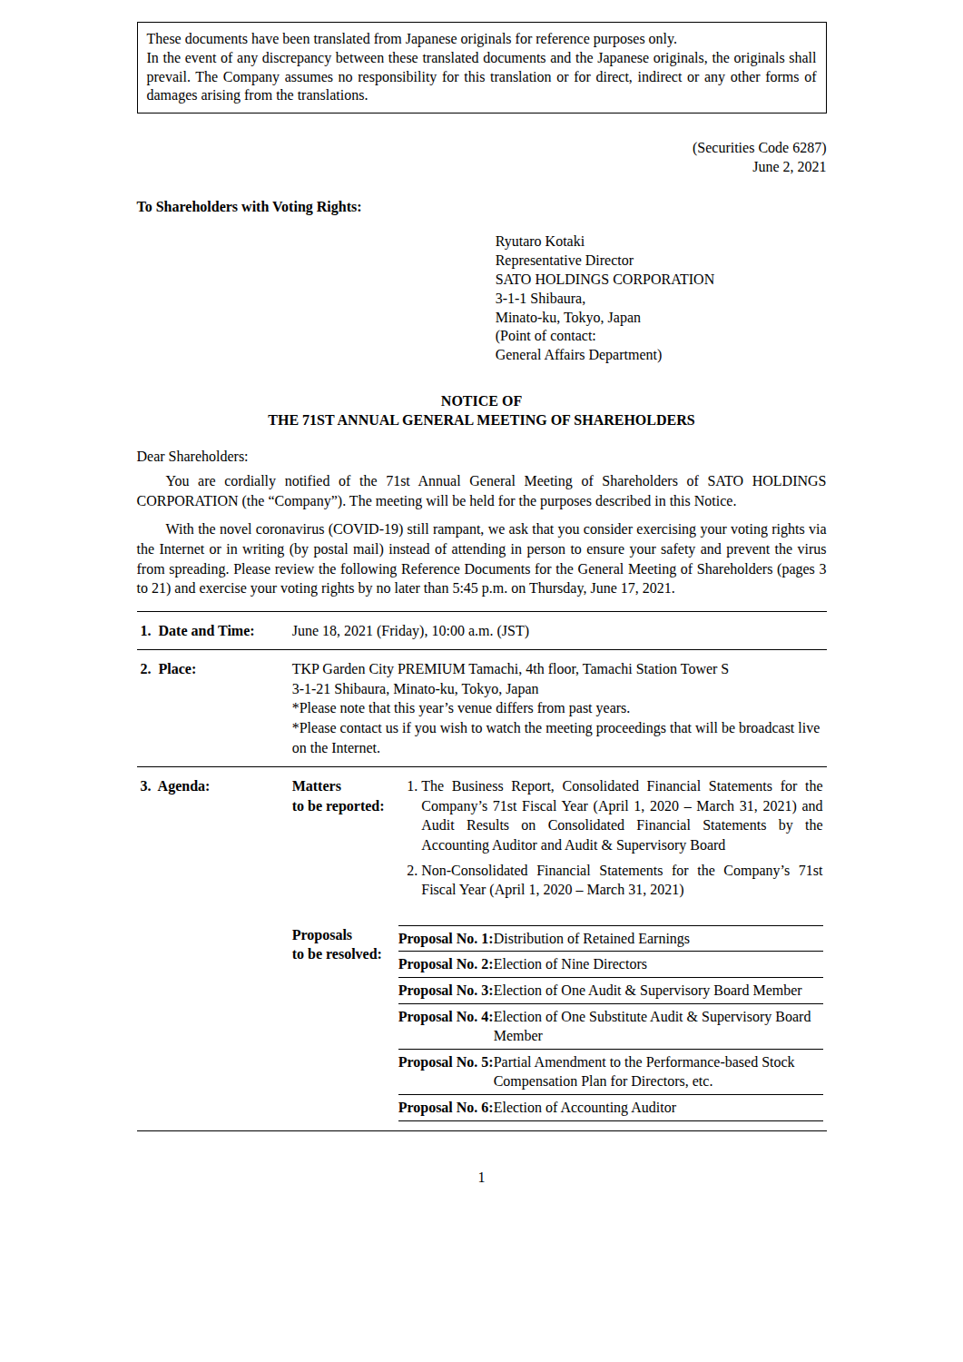These documents have been translated from Japanese originals for reference purposes only.
In the event of any discrepancy between these translated documents and the Japanese originals, the originals shall prevail. The Company assumes no responsibility for this translation or for direct, indirect or any other forms of damages arising from the translations.
(Securities Code 6287)
June 2, 2021
To Shareholders with Voting Rights:
Ryutaro Kotaki
Representative Director
SATO HOLDINGS CORPORATION
3-1-1 Shibaura,
Minato-ku, Tokyo, Japan
(Point of contact:
General Affairs Department)
NOTICE OF THE 71ST ANNUAL GENERAL MEETING OF SHAREHOLDERS
Dear Shareholders:
You are cordially notified of the 71st Annual General Meeting of Shareholders of SATO HOLDINGS CORPORATION (the “Company”). The meeting will be held for the purposes described in this Notice.
With the novel coronavirus (COVID-19) still rampant, we ask that you consider exercising your voting rights via the Internet or in writing (by postal mail) instead of attending in person to ensure your safety and prevent the virus from spreading. Please review the following Reference Documents for the General Meeting of Shareholders (pages 3 to 21) and exercise your voting rights by no later than 5:45 p.m. on Thursday, June 17, 2021.
| 1. Date and Time: | June 18, 2021 (Friday), 10:00 a.m. (JST) |
| 2. Place: | TKP Garden City PREMIUM Tamachi, 4th floor, Tamachi Station Tower S 3-1-21 Shibaura, Minato-ku, Tokyo, Japan *Please note that this year’s venue differs from past years. *Please contact us if you wish to watch the meeting proceedings that will be broadcast live on the Internet. |
| 3. Agenda: | Matters to be reported: The Business Report, Consolidated Financial Statements for the Company’s 71st Fiscal Year (April 1, 2020 – March 31, 2021) and Audit Results on Consolidated Financial Statements by the Accounting Auditor and Audit & Supervisory Board Non-Consolidated Financial Statements for the Company’s 71st Fiscal Year (April 1, 2020 – March 31, 2021) Proposals to be resolved: / Proposal No. 1: / Distribution of Retained Earnings / / Proposal No. 2: / Election of Nine Directors / / Proposal No. 3: / Election of One Audit & Supervisory Board Member / / Proposal No. 4: / Election of One Substitute Audit & Supervisory Board Member / / Proposal No. 5: / Partial Amendment to the Performance-based Stock Compensation Plan for Directors, etc. / / Proposal No. 6: / Election of Accounting Auditor / |
1